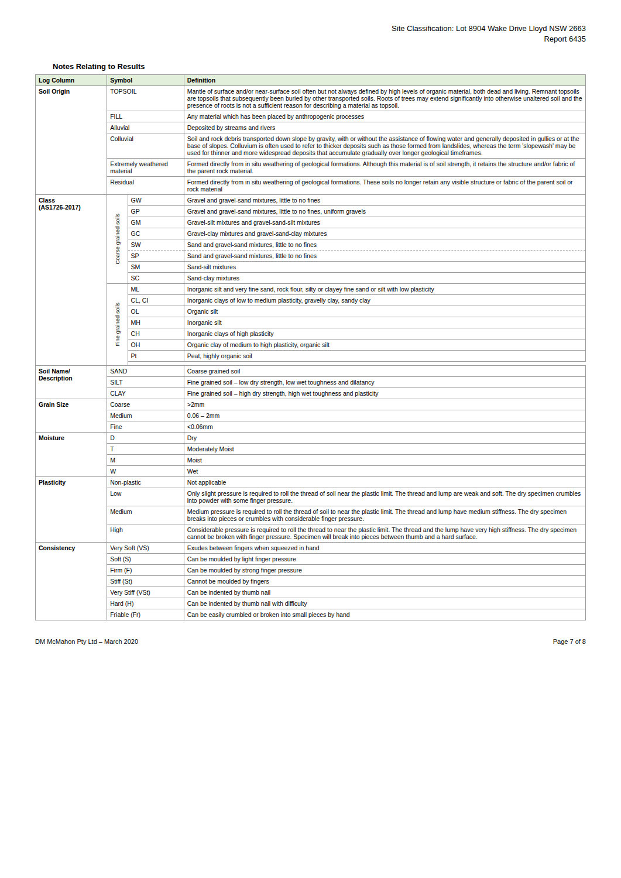Site Classification: Lot 8904 Wake Drive Lloyd NSW 2663
Report 6435
Notes Relating to Results
| Log Column | Symbol | Definition |
| --- | --- | --- |
| Soil Origin | TOPSOIL | Mantle of surface and/or near-surface soil often but not always defined by high levels of organic material, both dead and living. Remnant topsoils are topsoils that subsequently been buried by other transported soils. Roots of trees may extend significantly into otherwise unaltered soil and the presence of roots is not a sufficient reason for describing a material as topsoil. |
| FILL | Any material which has been placed by anthropogenic processes |
| Alluvial | Deposited by streams and rivers |
| Colluvial | Soil and rock debris transported down slope by gravity, with or without the assistance of flowing water and generally deposited in gullies or at the base of slopes. Colluvium is often used to refer to thicker deposits such as those formed from landslides, whereas the term 'slopewash' may be used for thinner and more widespread deposits that accumulate gradually over longer geological timeframes. |
| Extremely weathered material | Formed directly from in situ weathering of geological formations. Although this material is of soil strength, it retains the structure and/or fabric of the parent rock material. |
| Residual | Formed directly from in situ weathering of geological formations. These soils no longer retain any visible structure or fabric of the parent soil or rock material |
| Class (AS1726-2017) | Coarse grained soils | GW | Gravel and gravel-sand mixtures, little to no fines |
| GP | Gravel and gravel-sand mixtures, little to no fines, uniform gravels |
| GM | Gravel-silt mixtures and gravel-sand-silt mixtures |
| GC | Gravel-clay mixtures and gravel-sand-clay mixtures |
| SW | Sand and gravel-sand mixtures, little to no fines |
| SP | Sand and gravel-sand mixtures, little to no fines |
| SM | Sand-silt mixtures |
| SC | Sand-clay mixtures |
| Fine grained soils | ML | Inorganic silt and very fine sand, rock flour, silty or clayey fine sand or silt with low plasticity |
| CL, CI | Inorganic clays of low to medium plasticity, gravelly clay, sandy clay |
| OL | Organic silt |
| MH | Inorganic silt |
| CH | Inorganic clays of high plasticity |
| OH | Organic clay of medium to high plasticity, organic silt |
| Pt | Peat, highly organic soil |
| Soil Name/ Description | SAND | Coarse grained soil |
| SILT | Fine grained soil – low dry strength, low wet toughness and dilatancy |
| CLAY | Fine grained soil – high dry strength, high wet toughness and plasticity |
| Grain Size | Coarse | >2mm |
| Medium | 0.06 – 2mm |
| Fine | <0.06mm |
| Moisture | D | Dry |
| T | Moderately Moist |
| M | Moist |
| W | Wet |
| Plasticity | Non-plastic | Not applicable |
| Low | Only slight pressure is required to roll the thread of soil near the plastic limit. The thread and lump are weak and soft. The dry specimen crumbles into powder with some finger pressure. |
| Medium | Medium pressure is required to roll the thread of soil to near the plastic limit. The thread and lump have medium stiffness. The dry specimen breaks into pieces or crumbles with considerable finger pressure. |
| High | Considerable pressure is required to roll the thread to near the plastic limit. The thread and the lump have very high stiffness. The dry specimen cannot be broken with finger pressure. Specimen will break into pieces between thumb and a hard surface. |
| Consistency | Very Soft (VS) | Exudes between fingers when squeezed in hand |
| Soft (S) | Can be moulded by light finger pressure |
| Firm (F) | Can be moulded by strong finger pressure |
| Stiff (St) | Cannot be moulded by fingers |
| Very Stiff (VSt) | Can be indented by thumb nail |
| Hard (H) | Can be indented by thumb nail with difficulty |
| Friable (Fr) | Can be easily crumbled or broken into small pieces by hand |
DM McMahon Pty Ltd – March 2020 Page 7 of 8